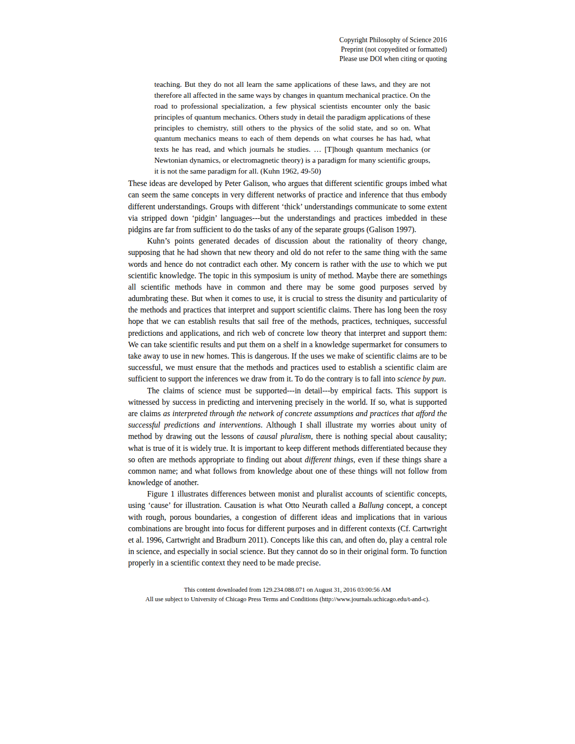Copyright Philosophy of Science 2016
Preprint (not copyedited or formatted)
Please use DOI when citing or quoting
teaching. But they do not all learn the same applications of these laws, and they are not therefore all affected in the same ways by changes in quantum mechanical practice. On the road to professional specialization, a few physical scientists encounter only the basic principles of quantum mechanics. Others study in detail the paradigm applications of these principles to chemistry, still others to the physics of the solid state, and so on. What quantum mechanics means to each of them depends on what courses he has had, what texts he has read, and which journals he studies. … [T]hough quantum mechanics (or Newtonian dynamics, or electromagnetic theory) is a paradigm for many scientific groups, it is not the same paradigm for all. (Kuhn 1962, 49-50)
These ideas are developed by Peter Galison, who argues that different scientific groups imbed what can seem the same concepts in very different networks of practice and inference that thus embody different understandings. Groups with different ‘thick’ understandings communicate to some extent via stripped down ‘pidgin’ languages---but the understandings and practices imbedded in these pidgins are far from sufficient to do the tasks of any of the separate groups (Galison 1997).
Kuhn’s points generated decades of discussion about the rationality of theory change, supposing that he had shown that new theory and old do not refer to the same thing with the same words and hence do not contradict each other. My concern is rather with the use to which we put scientific knowledge. The topic in this symposium is unity of method. Maybe there are somethings all scientific methods have in common and there may be some good purposes served by adumbrating these. But when it comes to use, it is crucial to stress the disunity and particularity of the methods and practices that interpret and support scientific claims. There has long been the rosy hope that we can establish results that sail free of the methods, practices, techniques, successful predictions and applications, and rich web of concrete low theory that interpret and support them: We can take scientific results and put them on a shelf in a knowledge supermarket for consumers to take away to use in new homes. This is dangerous. If the uses we make of scientific claims are to be successful, we must ensure that the methods and practices used to establish a scientific claim are sufficient to support the inferences we draw from it. To do the contrary is to fall into science by pun.
The claims of science must be supported---in detail---by empirical facts. This support is witnessed by success in predicting and intervening precisely in the world. If so, what is supported are claims as interpreted through the network of concrete assumptions and practices that afford the successful predictions and interventions. Although I shall illustrate my worries about unity of method by drawing out the lessons of causal pluralism, there is nothing special about causality; what is true of it is widely true. It is important to keep different methods differentiated because they so often are methods appropriate to finding out about different things, even if these things share a common name; and what follows from knowledge about one of these things will not follow from knowledge of another.
Figure 1 illustrates differences between monist and pluralist accounts of scientific concepts, using ‘cause’ for illustration. Causation is what Otto Neurath called a Ballung concept, a concept with rough, porous boundaries, a congestion of different ideas and implications that in various combinations are brought into focus for different purposes and in different contexts (Cf. Cartwright et al. 1996, Cartwright and Bradburn 2011). Concepts like this can, and often do, play a central role in science, and especially in social science. But they cannot do so in their original form. To function properly in a scientific context they need to be made precise.
This content downloaded from 129.234.088.071 on August 31, 2016 03:00:56 AM
All use subject to University of Chicago Press Terms and Conditions (http://www.journals.uchicago.edu/t-and-c).